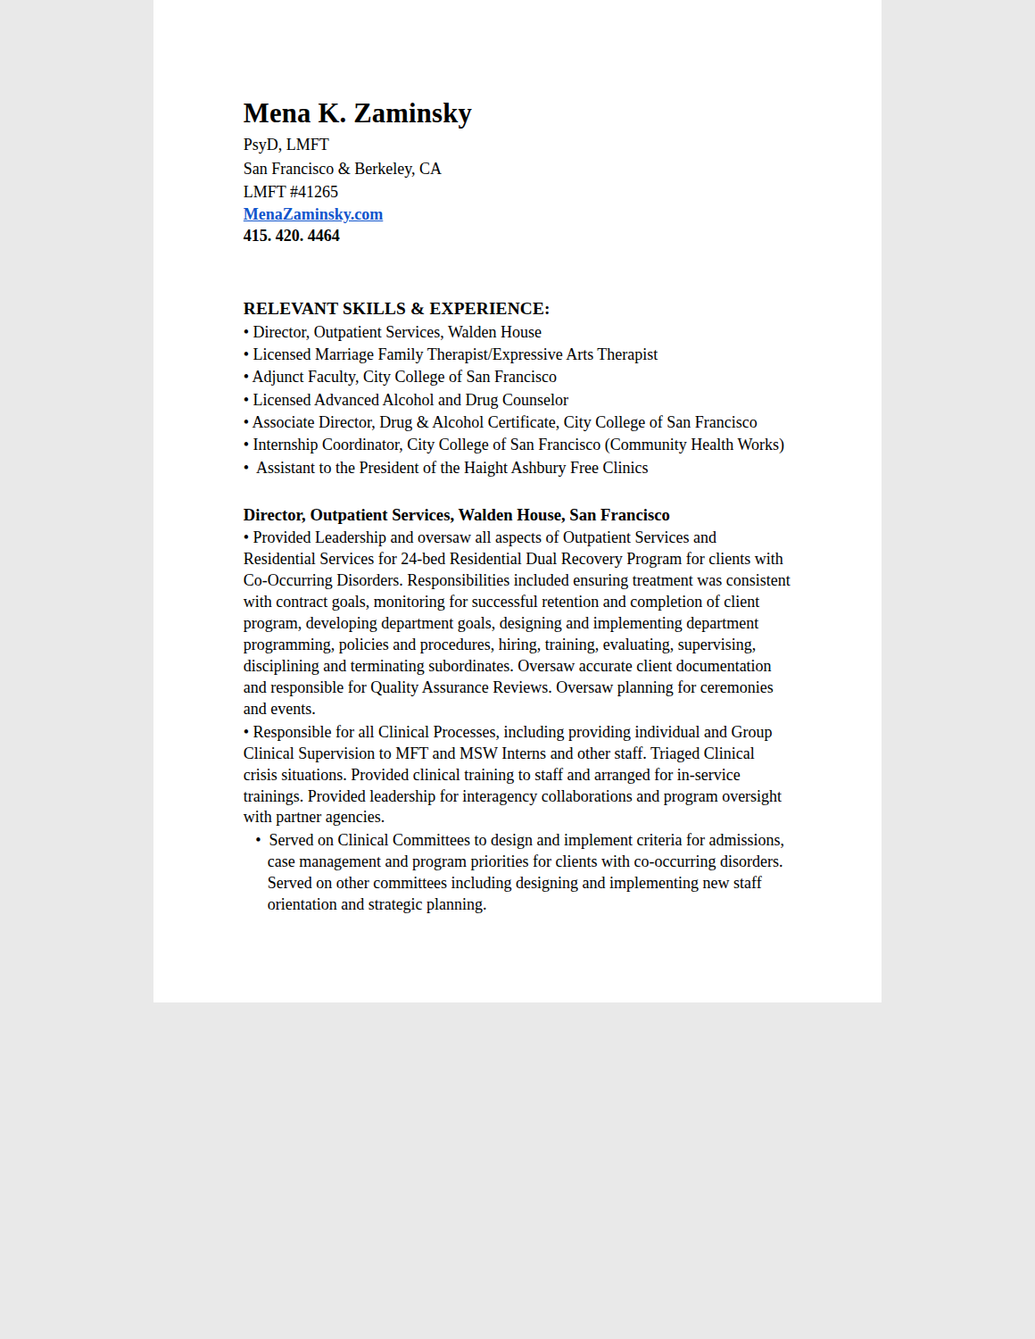Mena K. Zaminsky
PsyD, LMFT
San Francisco & Berkeley, CA
LMFT #41265
MenaZaminsky.com
415. 420. 4464
RELEVANT SKILLS & EXPERIENCE:
• Director, Outpatient Services, Walden House
• Licensed Marriage Family Therapist/Expressive Arts Therapist
• Adjunct Faculty, City College of San Francisco
• Licensed Advanced Alcohol and Drug Counselor
• Associate Director, Drug & Alcohol Certificate, City College of San Francisco
• Internship Coordinator, City College of San Francisco (Community Health Works)
• Assistant to the President of the Haight Ashbury Free Clinics
Director, Outpatient Services, Walden House, San Francisco
Provided Leadership and oversaw all aspects of Outpatient Services and Residential Services for 24-bed Residential Dual Recovery Program for clients with Co-Occurring Disorders. Responsibilities included ensuring treatment was consistent with contract goals, monitoring for successful retention and completion of client program, developing department goals, designing and implementing department programming, policies and procedures, hiring, training, evaluating, supervising, disciplining and terminating subordinates. Oversaw accurate client documentation and responsible for Quality Assurance Reviews. Oversaw planning for ceremonies and events.
Responsible for all Clinical Processes, including providing individual and Group Clinical Supervision to MFT and MSW Interns and other staff. Triaged Clinical crisis situations. Provided clinical training to staff and arranged for in-service trainings. Provided leadership for interagency collaborations and program oversight with partner agencies.
• Served on Clinical Committees to design and implement criteria for admissions, case management and program priorities for clients with co-occurring disorders. Served on other committees including designing and implementing new staff orientation and strategic planning.